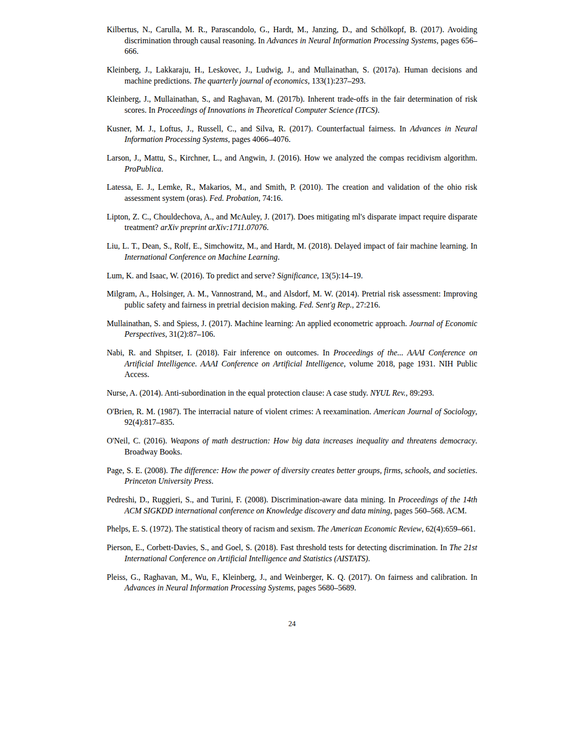Kilbertus, N., Carulla, M. R., Parascandolo, G., Hardt, M., Janzing, D., and Schölkopf, B. (2017). Avoiding discrimination through causal reasoning. In Advances in Neural Information Processing Systems, pages 656–666.
Kleinberg, J., Lakkaraju, H., Leskovec, J., Ludwig, J., and Mullainathan, S. (2017a). Human decisions and machine predictions. The quarterly journal of economics, 133(1):237–293.
Kleinberg, J., Mullainathan, S., and Raghavan, M. (2017b). Inherent trade-offs in the fair determination of risk scores. In Proceedings of Innovations in Theoretical Computer Science (ITCS).
Kusner, M. J., Loftus, J., Russell, C., and Silva, R. (2017). Counterfactual fairness. In Advances in Neural Information Processing Systems, pages 4066–4076.
Larson, J., Mattu, S., Kirchner, L., and Angwin, J. (2016). How we analyzed the compas recidivism algorithm. ProPublica.
Latessa, E. J., Lemke, R., Makarios, M., and Smith, P. (2010). The creation and validation of the ohio risk assessment system (oras). Fed. Probation, 74:16.
Lipton, Z. C., Chouldechova, A., and McAuley, J. (2017). Does mitigating ml's disparate impact require disparate treatment? arXiv preprint arXiv:1711.07076.
Liu, L. T., Dean, S., Rolf, E., Simchowitz, M., and Hardt, M. (2018). Delayed impact of fair machine learning. In International Conference on Machine Learning.
Lum, K. and Isaac, W. (2016). To predict and serve? Significance, 13(5):14–19.
Milgram, A., Holsinger, A. M., Vannostrand, M., and Alsdorf, M. W. (2014). Pretrial risk assessment: Improving public safety and fairness in pretrial decision making. Fed. Sent'g Rep., 27:216.
Mullainathan, S. and Spiess, J. (2017). Machine learning: An applied econometric approach. Journal of Economic Perspectives, 31(2):87–106.
Nabi, R. and Shpitser, I. (2018). Fair inference on outcomes. In Proceedings of the... AAAI Conference on Artificial Intelligence. AAAI Conference on Artificial Intelligence, volume 2018, page 1931. NIH Public Access.
Nurse, A. (2014). Anti-subordination in the equal protection clause: A case study. NYUL Rev., 89:293.
O'Brien, R. M. (1987). The interracial nature of violent crimes: A reexamination. American Journal of Sociology, 92(4):817–835.
O'Neil, C. (2016). Weapons of math destruction: How big data increases inequality and threatens democracy. Broadway Books.
Page, S. E. (2008). The difference: How the power of diversity creates better groups, firms, schools, and societies. Princeton University Press.
Pedreshi, D., Ruggieri, S., and Turini, F. (2008). Discrimination-aware data mining. In Proceedings of the 14th ACM SIGKDD international conference on Knowledge discovery and data mining, pages 560–568. ACM.
Phelps, E. S. (1972). The statistical theory of racism and sexism. The American Economic Review, 62(4):659–661.
Pierson, E., Corbett-Davies, S., and Goel, S. (2018). Fast threshold tests for detecting discrimination. In The 21st International Conference on Artificial Intelligence and Statistics (AISTATS).
Pleiss, G., Raghavan, M., Wu, F., Kleinberg, J., and Weinberger, K. Q. (2017). On fairness and calibration. In Advances in Neural Information Processing Systems, pages 5680–5689.
24